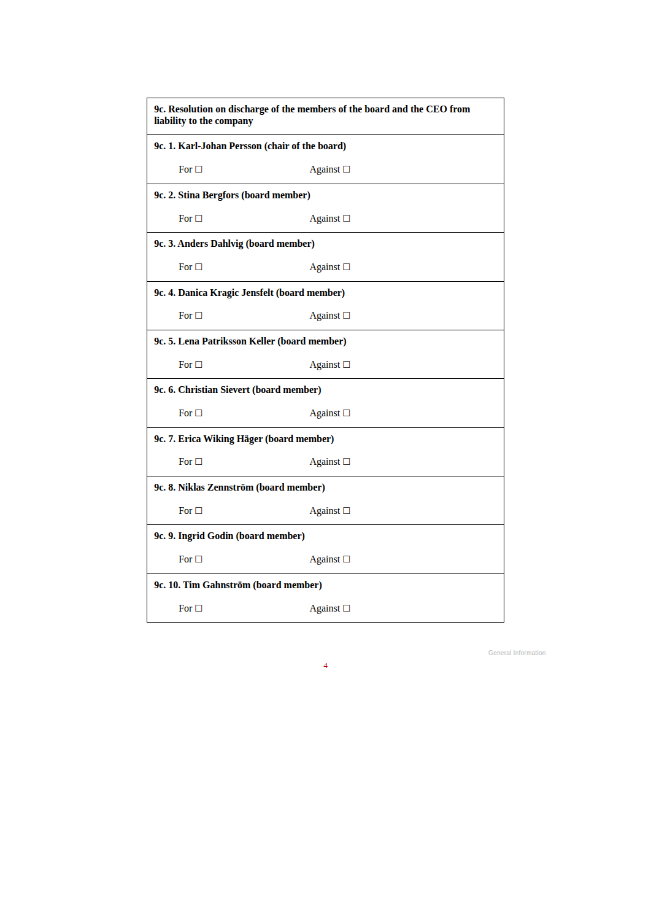| 9c. Resolution on discharge of the members of the board and the CEO from liability to the company |
| 9c. 1. Karl-Johan Persson (chair of the board) For ☐ Against ☐ |
| 9c. 2. Stina Bergfors (board member) For ☐ Against ☐ |
| 9c. 3. Anders Dahlvig (board member) For ☐ Against ☐ |
| 9c. 4. Danica Kragic Jensfelt (board member) For ☐ Against ☐ |
| 9c. 5. Lena Patriksson Keller (board member) For ☐ Against ☐ |
| 9c. 6. Christian Sievert (board member) For ☐ Against ☐ |
| 9c. 7. Erica Wiking Häger (board member) For ☐ Against ☐ |
| 9c. 8. Niklas Zennström (board member) For ☐ Against ☐ |
| 9c. 9. Ingrid Godin (board member) For ☐ Against ☐ |
| 9c. 10. Tim Gahnström (board member) For ☐ Against ☐ |
General Information
4